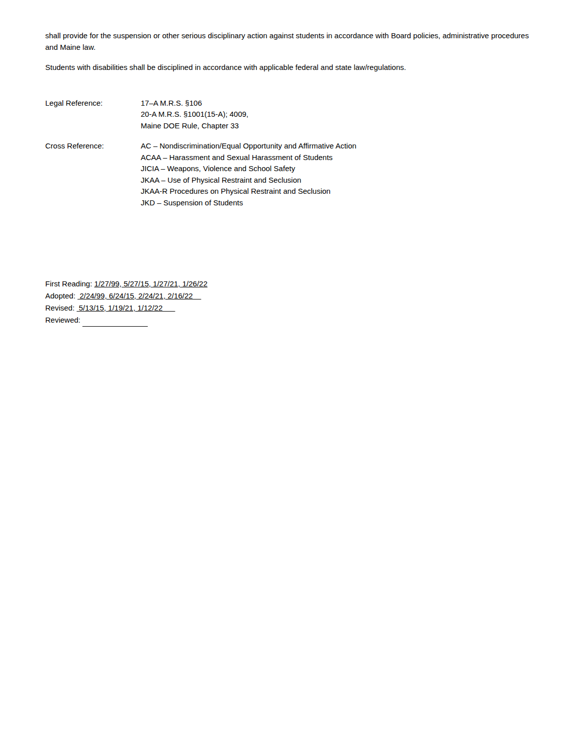shall provide for the suspension or other serious disciplinary action against students in accordance with Board policies, administrative procedures and Maine law.
Students with disabilities shall be disciplined in accordance with applicable federal and state law/regulations.
Legal Reference:
17–A M.R.S. §106
20-A M.R.S. §1001(15-A); 4009,
Maine DOE Rule, Chapter 33
Cross Reference:
AC – Nondiscrimination/Equal Opportunity and Affirmative Action
ACAA – Harassment and Sexual Harassment of Students
JICIA – Weapons, Violence and School Safety
JKAA – Use of Physical Restraint and Seclusion
JKAA-R Procedures on Physical Restraint and Seclusion
JKD – Suspension of Students
First Reading: 1/27/99, 5/27/15, 1/27/21, 1/26/22
Adopted: 2/24/99, 6/24/15, 2/24/21, 2/16/22
Revised: 5/13/15, 1/19/21, 1/12/22
Reviewed: